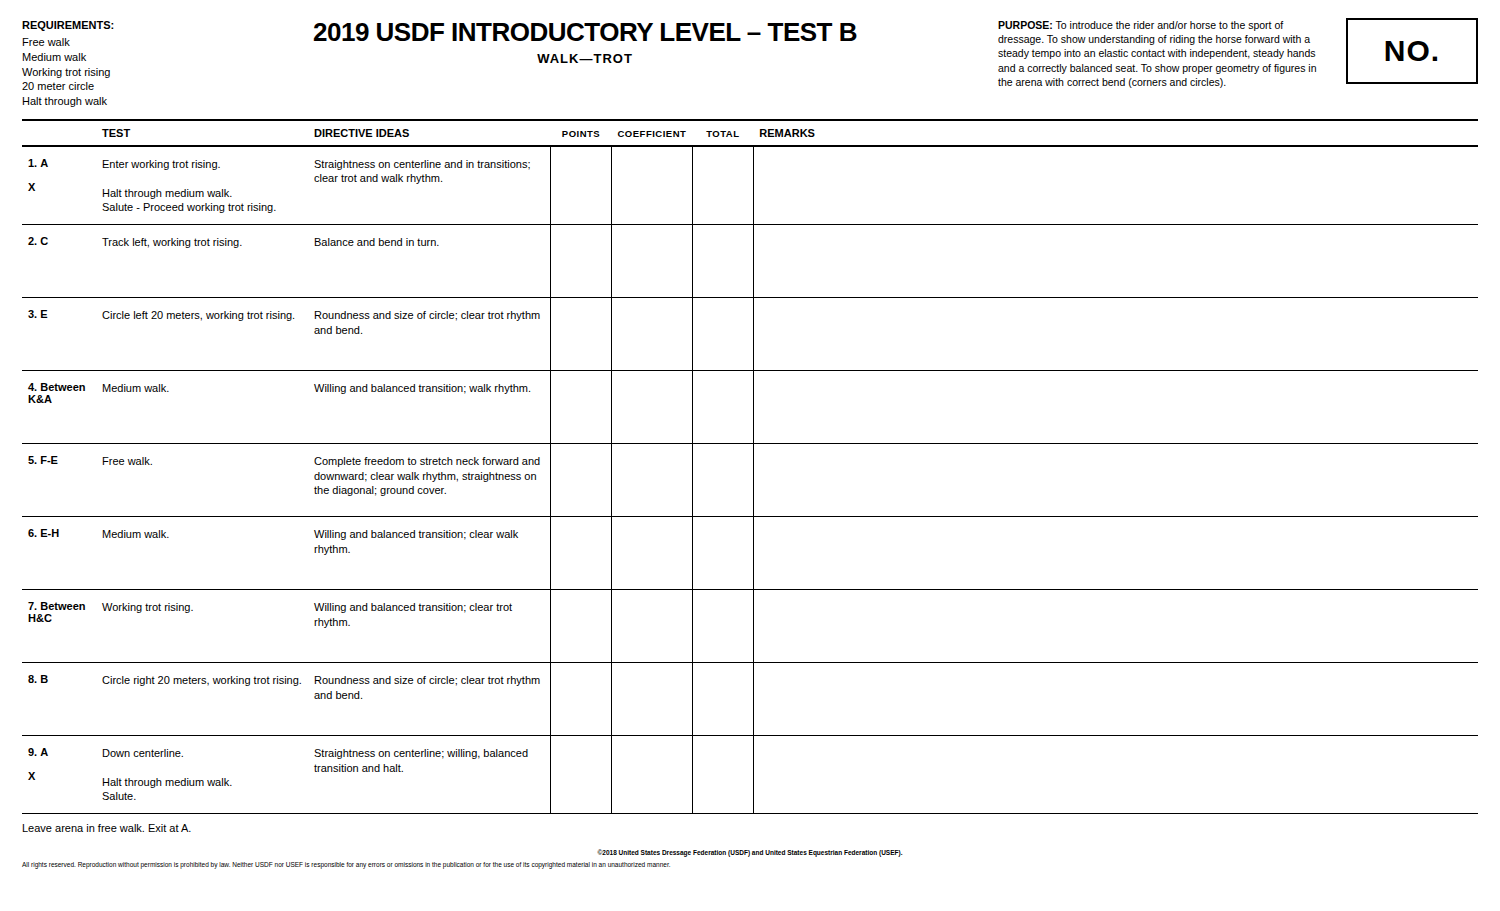REQUIREMENTS:
Free walk
Medium walk
Working trot rising
20 meter circle
Halt through walk
2019 USDF INTRODUCTORY LEVEL – TEST B
WALK—TROT
PURPOSE: To introduce the rider and/or horse to the sport of dressage. To show understanding of riding the horse forward with a steady tempo into an elastic contact with independent, steady hands and a correctly balanced seat. To show proper geometry of figures in the arena with correct bend (corners and circles).
NO.
| | TEST | DIRECTIVE IDEAS | POINTS | COEFFICIENT | TOTAL | REMARKS |
| --- | --- | --- | --- | --- | --- | --- |
| 1. A X | Enter working trot rising. Halt through medium walk. Salute - Proceed working trot rising. | Straightness on centerline and in transitions; clear trot and walk rhythm. | | | | |
| 2. C | Track left, working trot rising. | Balance and bend in turn. | | | | |
| 3. E | Circle left 20 meters, working trot rising. | Roundness and size of circle; clear trot rhythm and bend. | | | | |
| 4. Between K&A | Medium walk. | Willing and balanced transition; walk rhythm. | | | | |
| 5. F-E | Free walk. | Complete freedom to stretch neck forward and downward; clear walk rhythm, straightness on the diagonal; ground cover. | | | | |
| 6. E-H | Medium walk. | Willing and balanced transition; clear walk rhythm. | | | | |
| 7. Between H&C | Working trot rising. | Willing and balanced transition; clear trot rhythm. | | | | |
| 8. B | Circle right 20 meters, working trot rising. | Roundness and size of circle; clear trot rhythm and bend. | | | | |
| 9. A X | Down centerline. Halt through medium walk. Salute. | Straightness on centerline; willing, balanced transition and halt. | | | | |
Leave arena in free walk. Exit at A.
©2018 United States Dressage Federation (USDF) and United States Equestrian Federation (USEF).
All rights reserved. Reproduction without permission is prohibited by law. Neither USDF nor USEF is responsible for any errors or omissions in the publication or for the use of its copyrighted material in an unauthorized manner.